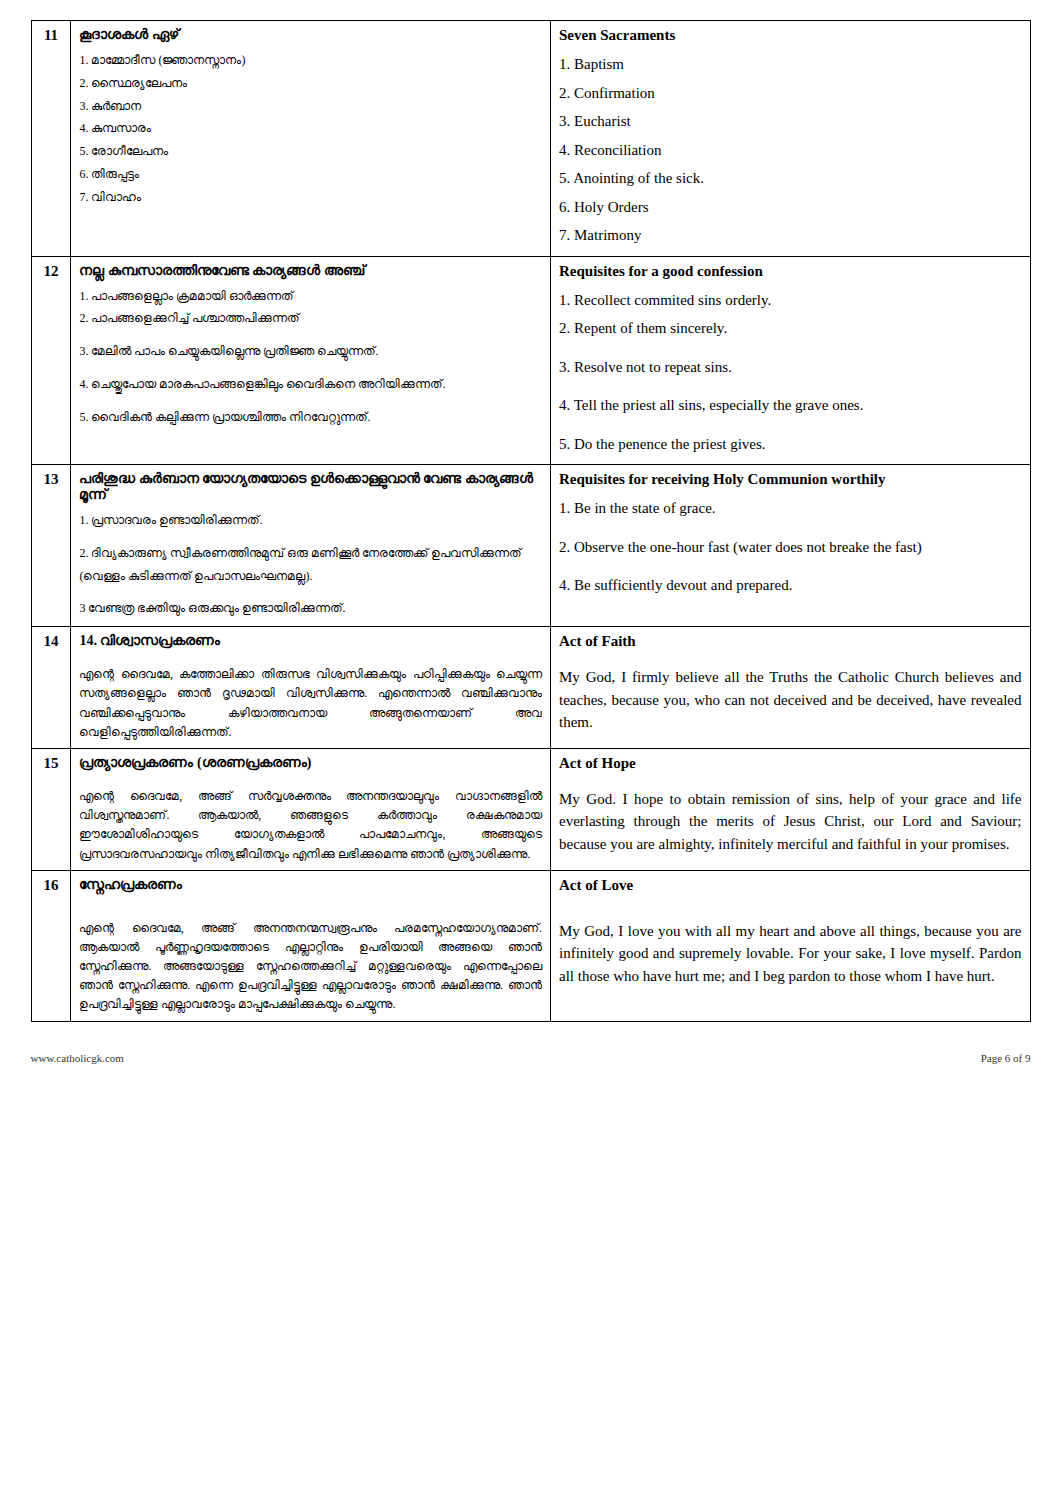| 11 | കൂദാശകൾ ഏഴ് 1. മാമ്മോദീസ (ജ്ഞാനസ്നാനം) 2. സ്ഥൈര്യലേപനം 3. കുർബാന 4. കുമ്പസാരം 5. രോഗീലേപനം 6. തിരുപ്പട്ടം 7. വിവാഹം | Seven Sacraments 1. Baptism 2. Confirmation 3. Eucharist 4. Reconciliation 5. Anointing of the sick. 6. Holy Orders 7. Matrimony |
| 12 | നല്ല കുമ്പസാരത്തിനുവേണ്ട കാര്യങ്ങൾ അഞ്ച് 1. പാപങ്ങളെല്ലാം ക്രമമായി ഓർക്കുന്നത് 2. പാപങ്ങളെക്കുറിച്ച് പശ്ചാത്തപിക്കുന്നത് 3. മേലിൽ പാപം ചെയ്യുകയില്ലെന്നു പ്രതിജ്ഞ ചെയ്യുന്നത്. 4. ചെയ്തുപോയ മാരകപാപങ്ങളെങ്കിലും വൈദികനെ അറിയിക്കുന്നത്. 5. വൈദികൻ കല്പിക്കുന്ന പ്രായശ്ചിത്തം നിറവേറ്റുന്നത്. | Requisites for a good confession 1. Recollect commited sins orderly. 2. Repent of them sincerely. 3. Resolve not to repeat sins. 4. Tell the priest all sins, especially the grave ones. 5. Do the penence the priest gives. |
| 13 | പരിശുദ്ധ കുർബാന യോഗ്യതയോടെ ഉൾക്കൊള്ളുവാൻ വേണ്ട കാര്യങ്ങൾ മൂന്ന് 1. പ്രസാദവരം ഉണ്ടായിരിക്കുന്നത്. 2. ദിവ്യകാരുണ്യ സ്വീകരണത്തിനുമുമ്പ് ഒരു മണിക്കൂർ നേരത്തേക്ക് ഉപവസിക്കുന്നത് (വെള്ളം കുടിക്കുന്നത് ഉപവാസലംഘനമല്ല). 3 വേണ്ടത്ര ഭക്തിയും ഒരുക്കവും ഉണ്ടായിരിക്കുന്നത്. | Requisites for receiving Holy Communion worthily 1. Be in the state of grace. 2. Observe the one-hour fast (water does not breake the fast) 4. Be sufficiently devout and prepared. |
| 14 | 14. വിശ്വാസപ്രകരണം എന്റെ ദൈവമേ, കത്തോലിക്കാ തിരുസഭ വിശ്വസിക്കുകയും പഠിപ്പിക്കുകയും ചെയ്യുന്ന സത്യങ്ങളെല്ലാം ഞാൻ ദൃഢമായി വിശ്വസിക്കുന്നു. എന്തെന്നാൽ വഞ്ചിക്കുവാനും വഞ്ചിക്കപ്പെടുവാനും കഴിയാത്തവനായ അങ്ങുതന്നെയാണ് അവ വെളിപ്പെടുത്തിയിരിക്കുന്നത്. | Act of Faith My God, I firmly believe all the Truths the Catholic Church believes and teaches, because you, who can not deceived and be deceived, have revealed them. |
| 15 | പ്രത്യാശപ്രകരണം (ശരണപ്രകരണം) എന്റെ ദൈവമേ, അങ്ങ് സർവ്വശക്തനും അനന്തദയാലുവും വാഗ്ദാനങ്ങളിൽ വിശ്വസ്തനുമാണ്. ആകയാൽ, ഞങ്ങളുടെ കർത്താവും രക്ഷകനുമായ ഈശോമിശിഹായുടെ യോഗ്യതകളാൽ പാപമോചനവും, അങ്ങയുടെ പ്രസാദവരസഹായവും നിത്യജീവിതവും എനിക്കു ലഭിക്കുമെന്നു ഞാൻ പ്രത്യാശിക്കുന്നു. | Act of Hope My God. I hope to obtain remission of sins, help of your grace and life everlasting through the merits of Jesus Christ, our Lord and Saviour; because you are almighty, infinitely merciful and faithful in your promises. |
| 16 | സ്നേഹപ്രകരണം എന്റെ ദൈവമേ, അങ്ങ് അനന്തനന്മസ്വരൂപനും പരമസ്നേഹയോഗ്യനുമാണ്. ആകയാൽ പൂർണ്ണഹൃദയത്തോടെ എല്ലാറ്റിനും ഉപരിയായി അങ്ങയെ ഞാൻ സ്നേഹിക്കുന്നു. അങ്ങയോടുള്ള സ്നേഹത്തെക്കുറിച്ച് മറ്റുള്ളവരെയും എന്നെപ്പോലെ ഞാൻ സ്നേഹിക്കുന്നു. എന്നെ ഉപദ്രവിച്ചിട്ടുള്ള എല്ലാവരോടും ഞാൻ ക്ഷമിക്കുന്നു. ഞാൻ ഉപദ്രവിച്ചിട്ടുള്ള എല്ലാവരോടും മാപ്പപേക്ഷിക്കുകയും ചെയ്യുന്നു. | Act of Love My God, I love you with all my heart and above all things, because you are infinitely good and supremely lovable. For your sake, I love myself. Pardon all those who have hurt me; and I beg pardon to those whom I have hurt. |
www.catholicgk.com Page 6 of 9